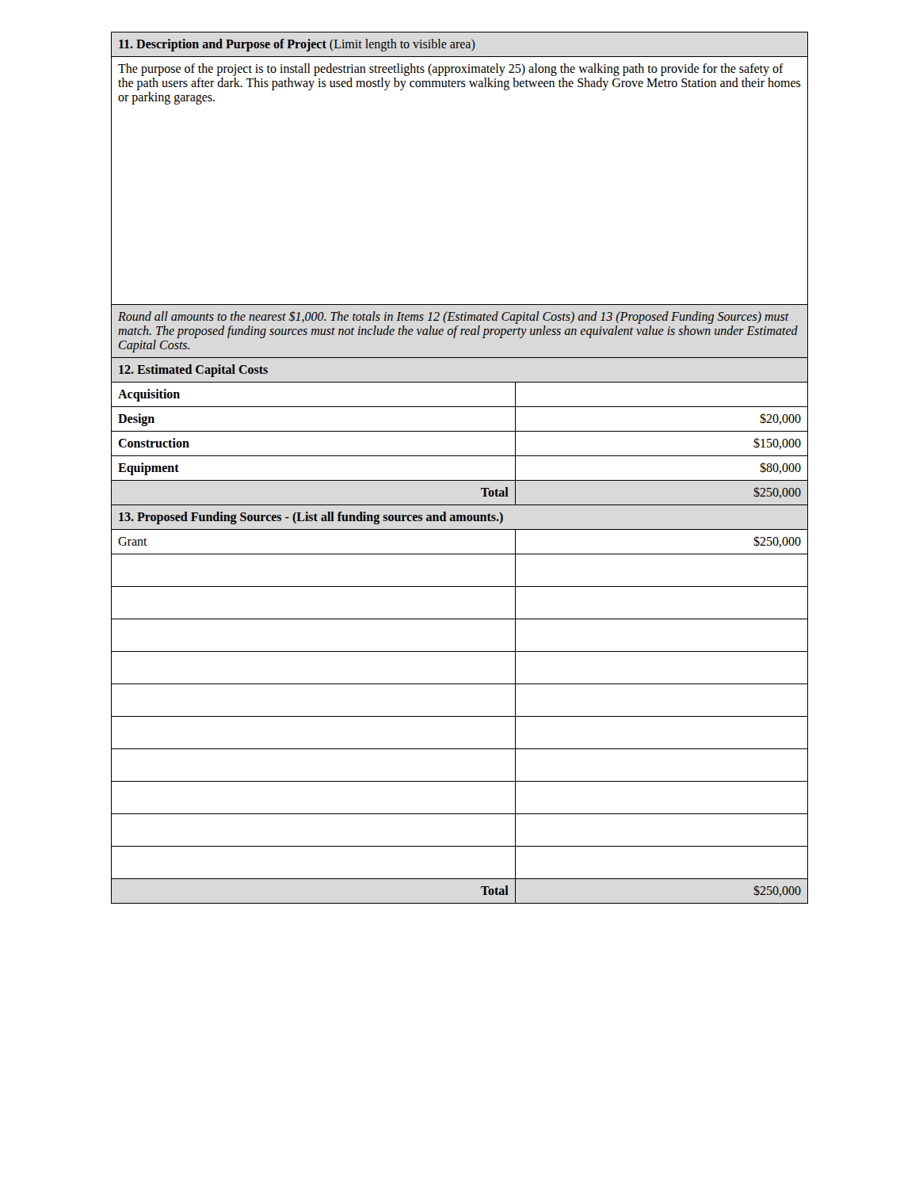| 11. Description and Purpose of Project (Limit length to visible area) |
| The purpose of the project is to install pedestrian streetlights (approximately 25) along the walking path to provide for the safety of the path users after dark. This pathway is used mostly by commuters walking between the Shady Grove Metro Station and their homes or parking garages. |
| Round all amounts to the nearest $1,000. The totals in Items 12 (Estimated Capital Costs) and 13 (Proposed Funding Sources) must match. The proposed funding sources must not include the value of real property unless an equivalent value is shown under Estimated Capital Costs. |
| 12. Estimated Capital Costs |
| Acquisition | |
| Design | $20,000 |
| Construction | $150,000 |
| Equipment | $80,000 |
| Total | $250,000 |
| 13. Proposed Funding Sources - (List all funding sources and amounts.) |
| Grant | $250,000 |
| Total | $250,000 |